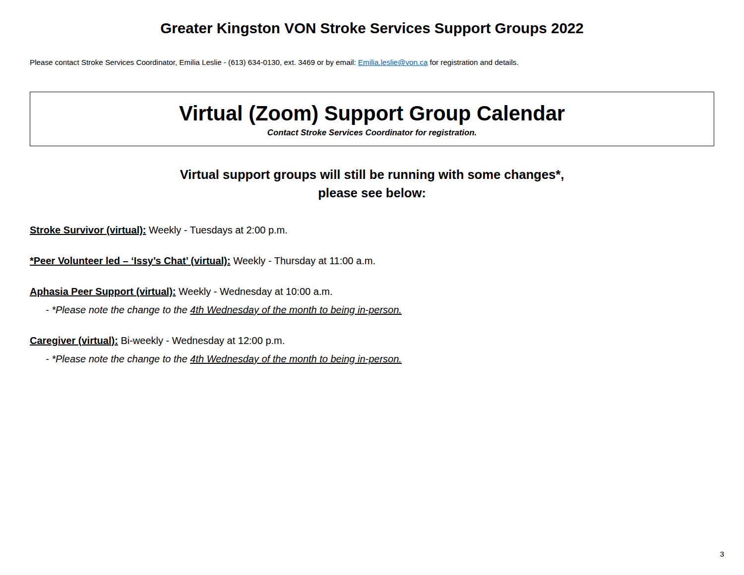Greater Kingston VON Stroke Services Support Groups 2022
Please contact Stroke Services Coordinator, Emilia Leslie - (613) 634-0130, ext. 3469 or by email: Emilia.leslie@von.ca for registration and details.
Virtual (Zoom) Support Group Calendar
Contact Stroke Services Coordinator for registration.
Virtual support groups will still be running with some changes*,
please see below:
Stroke Survivor (virtual): Weekly - Tuesdays at 2:00 p.m.
*Peer Volunteer led – ‘Issy’s Chat’ (virtual): Weekly - Thursday at 11:00 a.m.
Aphasia Peer Support (virtual): Weekly - Wednesday at 10:00 a.m.
*Please note the change to the 4th Wednesday of the month to being in-person.
Caregiver (virtual): Bi-weekly - Wednesday at 12:00 p.m.
*Please note the change to the 4th Wednesday of the month to being in-person.
3